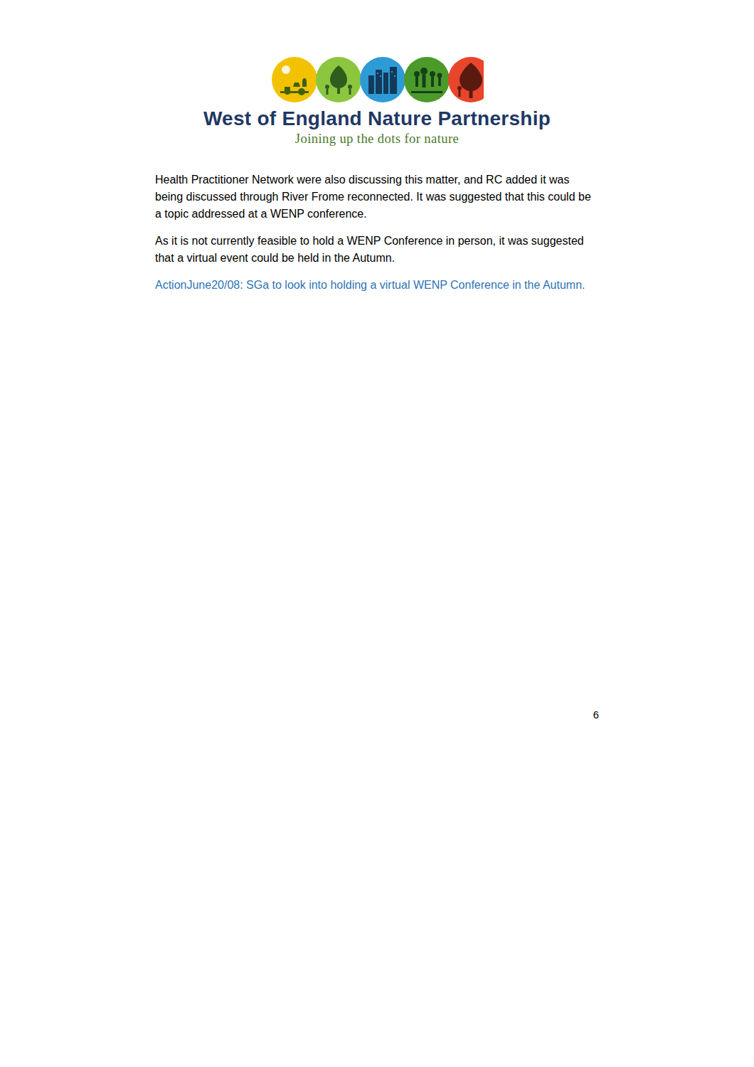West of England Nature Partnership
Joining up the dots for nature
Health Practitioner Network were also discussing this matter, and RC added it was being discussed through River Frome reconnected. It was suggested that this could be a topic addressed at a WENP conference.
As it is not currently feasible to hold a WENP Conference in person, it was suggested that a virtual event could be held in the Autumn.
ActionJune20/08: SGa to look into holding a virtual WENP Conference in the Autumn.
6